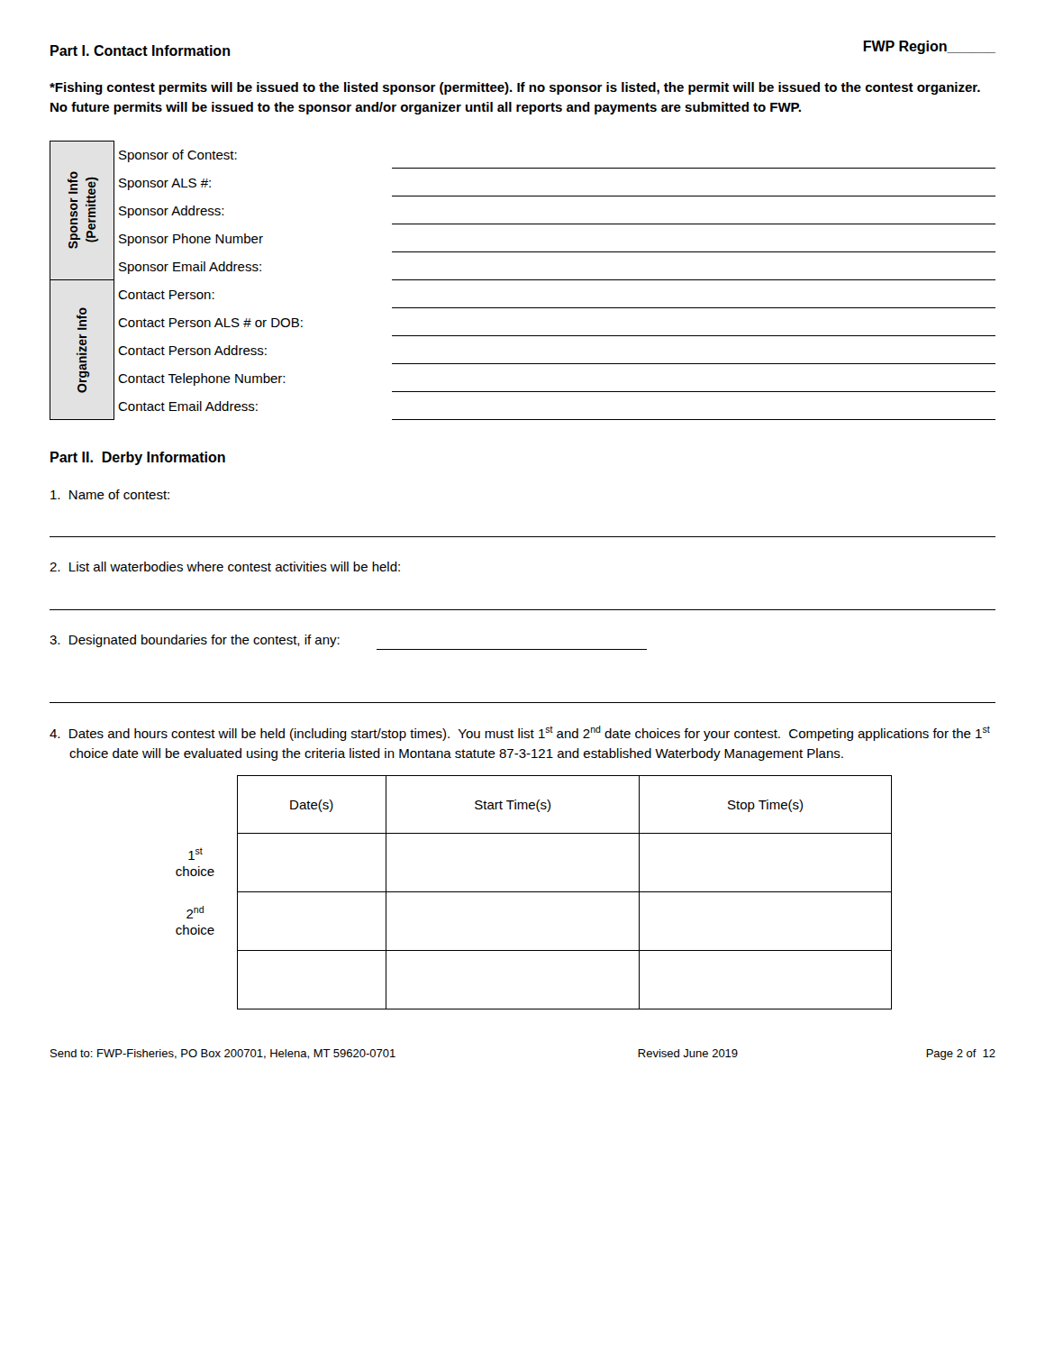FWP Region______
Part I. Contact Information
*Fishing contest permits will be issued to the listed sponsor (permittee). If no sponsor is listed, the permit will be issued to the contest organizer. No future permits will be issued to the sponsor and/or organizer until all reports and payments are submitted to FWP.
| Sponsor Info (Permittee) | Sponsor of Contest: | |
| Sponsor ALS #: | |
| Sponsor Address: | |
| Sponsor Phone Number | |
| Sponsor Email Address: | |
| Organizer Info | Contact Person: | |
| Contact Person ALS # or DOB: | |
| Contact Person Address: | |
| Contact Telephone Number: | |
| Contact Email Address: | |
Part II. Derby Information
1. Name of contest:
2. List all waterbodies where contest activities will be held:
3. Designated boundaries for the contest, if any:
4. Dates and hours contest will be held (including start/stop times). You must list 1st and 2nd date choices for your contest. Competing applications for the 1st choice date will be evaluated using the criteria listed in Montana statute 87-3-121 and established Waterbody Management Plans.
| | Date(s) | Start Time(s) | Stop Time(s) |
| 1 st choice | | | |
| 2 nd choice | | | |
Send to: FWP-Fisheries, PO Box 200701, Helena, MT 59620-0701 Revised June 2019 Page 2 of 12